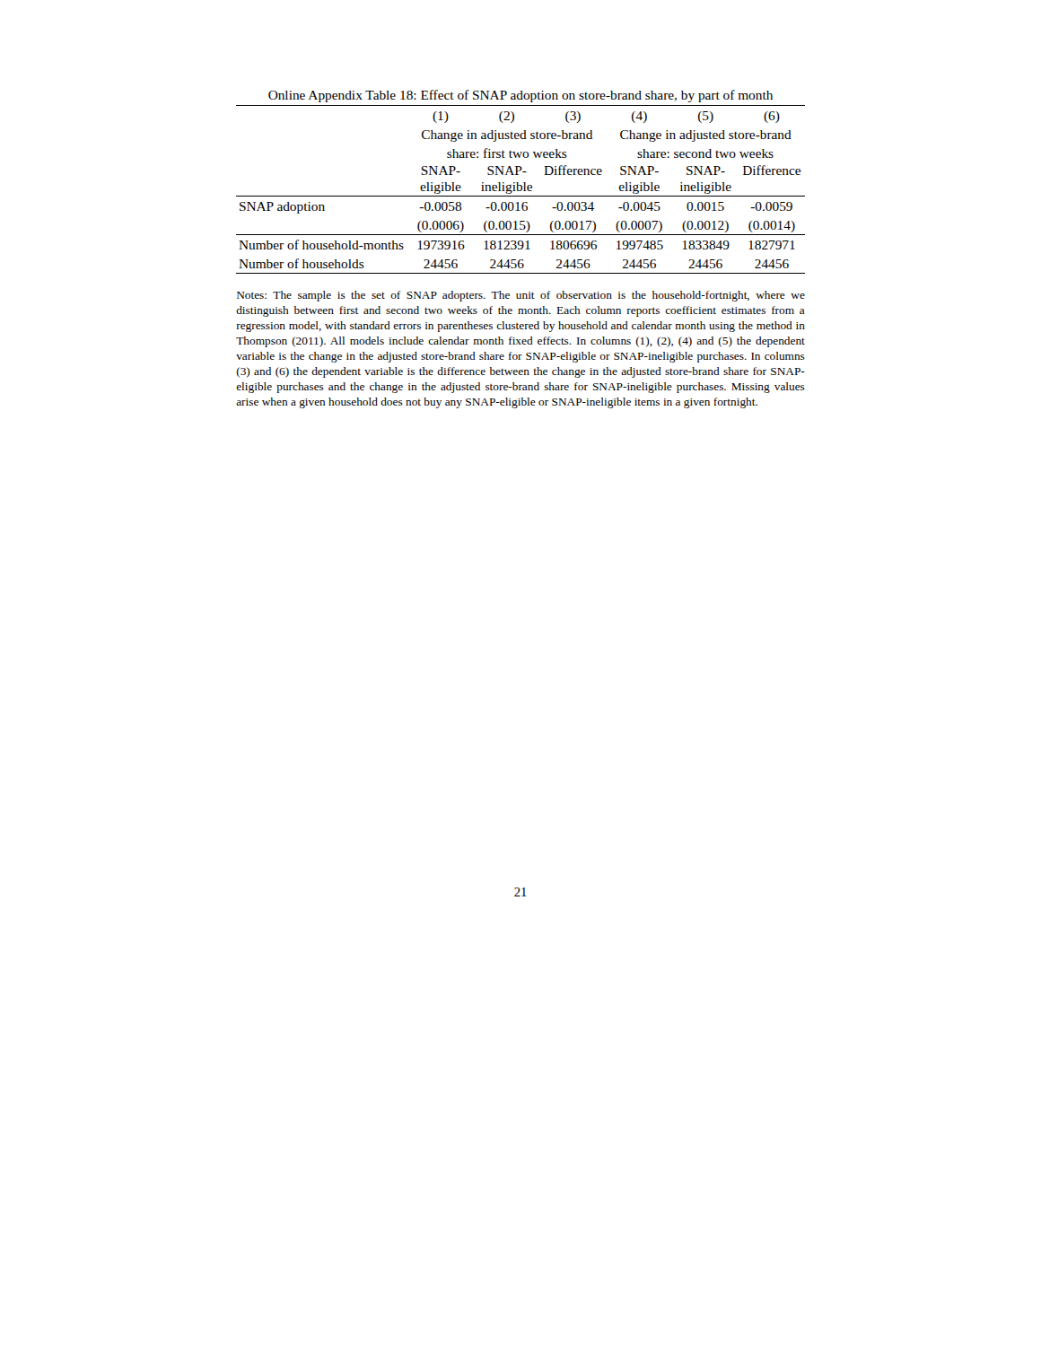Online Appendix Table 18: Effect of SNAP adoption on store-brand share, by part of month
| | (1) | (2) | (3) | (4) | (5) | (6) |
| | Change in adjusted store-brand | Change in adjusted store-brand |
| | share: first two weeks | share: second two weeks |
| | SNAP- | SNAP- | Difference | SNAP- | SNAP- | Difference |
| | eligible | ineligible | | eligible | ineligible | |
| SNAP adoption | -0.0058 | -0.0016 | -0.0034 | -0.0045 | 0.0015 | -0.0059 |
| | (0.0006) | (0.0015) | (0.0017) | (0.0007) | (0.0012) | (0.0014) |
| Number of household-months | 1973916 | 1812391 | 1806696 | 1997485 | 1833849 | 1827971 |
| Number of households | 24456 | 24456 | 24456 | 24456 | 24456 | 24456 |
Notes: The sample is the set of SNAP adopters. The unit of observation is the household-fortnight, where we distinguish between first and second two weeks of the month. Each column reports coefficient estimates from a regression model, with standard errors in parentheses clustered by household and calendar month using the method in Thompson (2011). All models include calendar month fixed effects. In columns (1), (2), (4) and (5) the dependent variable is the change in the adjusted store-brand share for SNAP-eligible or SNAP-ineligible purchases. In columns (3) and (6) the dependent variable is the difference between the change in the adjusted store-brand share for SNAP-eligible purchases and the change in the adjusted store-brand share for SNAP-ineligible purchases. Missing values arise when a given household does not buy any SNAP-eligible or SNAP-ineligible items in a given fortnight.
21